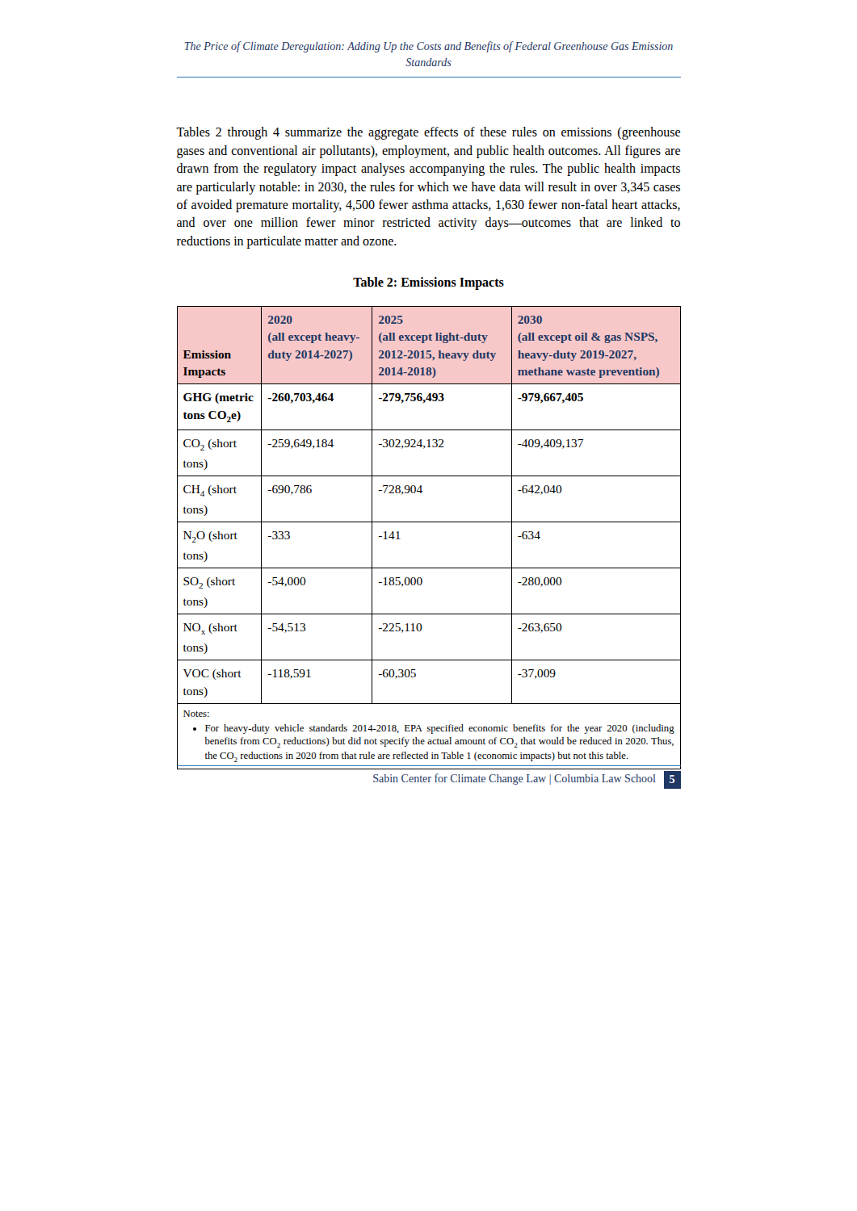The Price of Climate Deregulation: Adding Up the Costs and Benefits of Federal Greenhouse Gas Emission Standards
Tables 2 through 4 summarize the aggregate effects of these rules on emissions (greenhouse gases and conventional air pollutants), employment, and public health outcomes. All figures are drawn from the regulatory impact analyses accompanying the rules. The public health impacts are particularly notable: in 2030, the rules for which we have data will result in over 3,345 cases of avoided premature mortality, 4,500 fewer asthma attacks, 1,630 fewer non-fatal heart attacks, and over one million fewer minor restricted activity days—outcomes that are linked to reductions in particulate matter and ozone.
Table 2: Emissions Impacts
| Emission Impacts | 2020 (all except heavy-duty 2014-2027) | 2025 (all except light-duty 2012-2015, heavy duty 2014-2018) | 2030 (all except oil & gas NSPS, heavy-duty 2019-2027, methane waste prevention) |
| --- | --- | --- | --- |
| GHG (metric tons CO 2 e) | -260,703,464 | -279,756,493 | -979,667,405 |
| CO 2 (short tons) | -259,649,184 | -302,924,132 | -409,409,137 |
| CH 4 (short tons) | -690,786 | -728,904 | -642,040 |
| N 2 O (short tons) | -333 | -141 | -634 |
| SO 2 (short tons) | -54,000 | -185,000 | -280,000 |
| NO x (short tons) | -54,513 | -225,110 | -263,650 |
| VOC (short tons) | -118,591 | -60,305 | -37,009 |
| Notes: For heavy-duty vehicle standards 2014-2018, EPA specified economic benefits for the year 2020 (including benefits from CO 2 reductions) but did not specify the actual amount of CO 2 that would be reduced in 2020. Thus, the CO 2 reductions in 2020 from that rule are reflected in Table 1 (economic impacts) but not this table. |
Sabin Center for Climate Change Law | Columbia Law School 5